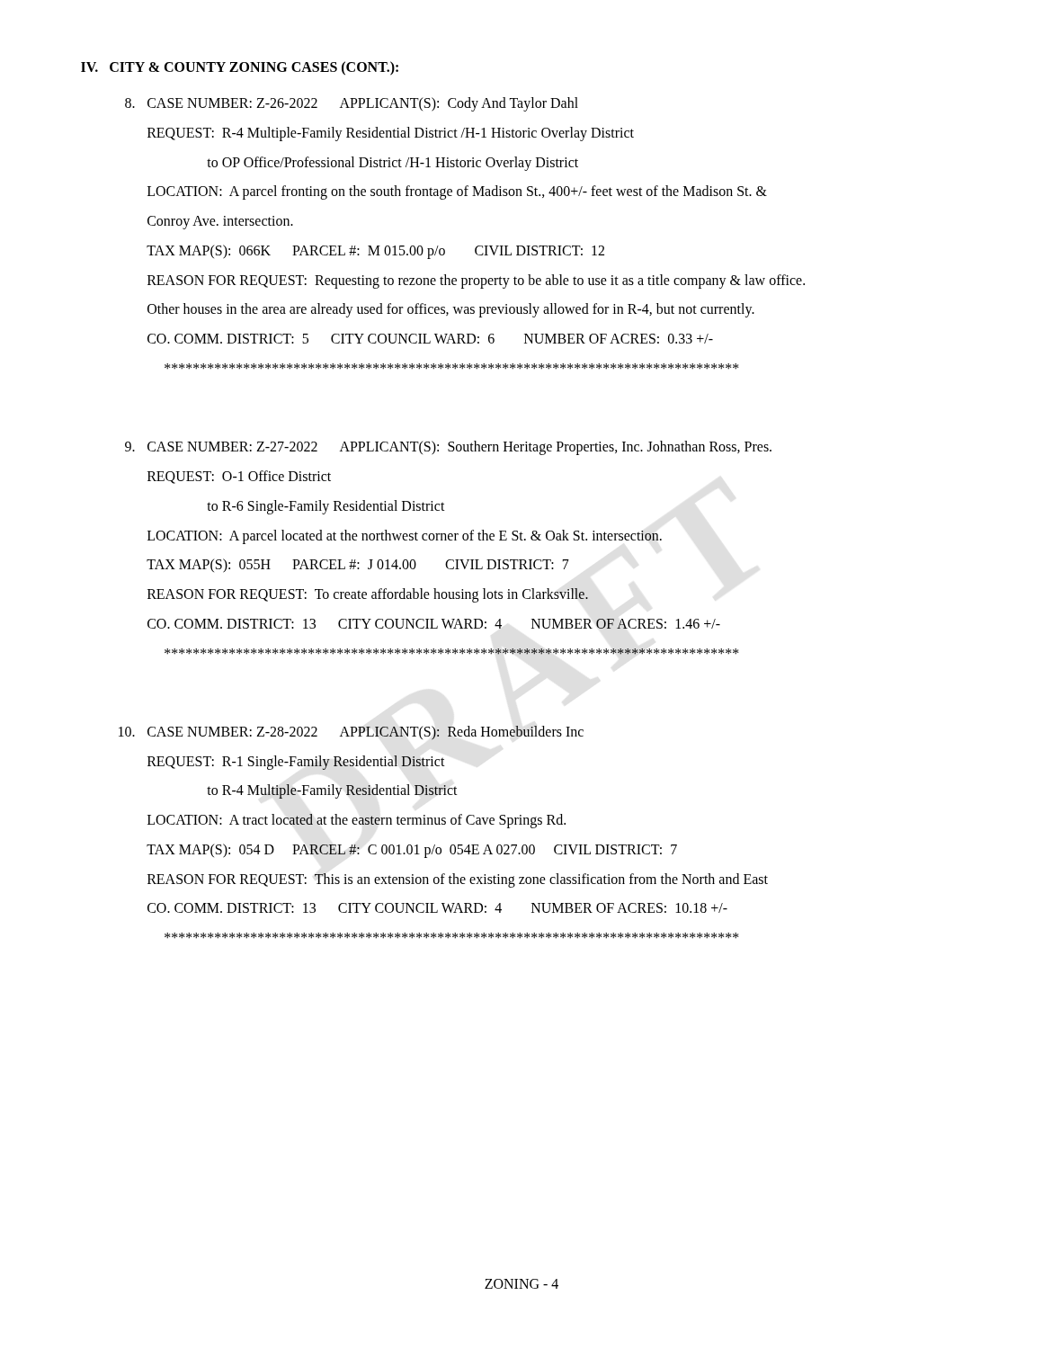DRAFT
IV. City & County Zoning Cases (Cont.):
8.
CASE NUMBER: Z-26-2022 APPLICANT(S): Cody And Taylor Dahl
REQUEST: R-4 Multiple-Family Residential District /H-1 Historic Overlay District
to OP Office/Professional District /H-1 Historic Overlay District
LOCATION: A parcel fronting on the south frontage of Madison St., 400+/- feet west of the Madison St. &
Conroy Ave. intersection.
TAX MAP(S): 066K PARCEL #: M 015.00 p/o CIVIL DISTRICT: 12
REASON FOR REQUEST: Requesting to rezone the property to be able to use it as a title company & law office.
Other houses in the area are already used for offices, was previously allowed for in R-4, but not currently.
CO. COMM. DISTRICT: 5 CITY COUNCIL WARD: 6 NUMBER OF ACRES: 0.33 +/-
********************************************************************************
9.
CASE NUMBER: Z-27-2022 APPLICANT(S): Southern Heritage Properties, Inc. Johnathan Ross, Pres.
REQUEST: O-1 Office District
to R-6 Single-Family Residential District
LOCATION: A parcel located at the northwest corner of the E St. & Oak St. intersection.
TAX MAP(S): 055H PARCEL #: J 014.00 CIVIL DISTRICT: 7
REASON FOR REQUEST: To create affordable housing lots in Clarksville.
CO. COMM. DISTRICT: 13 CITY COUNCIL WARD: 4 NUMBER OF ACRES: 1.46 +/-
********************************************************************************
10.
CASE NUMBER: Z-28-2022 APPLICANT(S): Reda Homebuilders Inc
REQUEST: R-1 Single-Family Residential District
to R-4 Multiple-Family Residential District
LOCATION: A tract located at the eastern terminus of Cave Springs Rd.
TAX MAP(S): 054 D PARCEL #: C 001.01 p/o 054E A 027.00 CIVIL DISTRICT: 7
REASON FOR REQUEST: This is an extension of the existing zone classification from the North and East
CO. COMM. DISTRICT: 13 CITY COUNCIL WARD: 4 NUMBER OF ACRES: 10.18 +/-
********************************************************************************
ZONING - 4